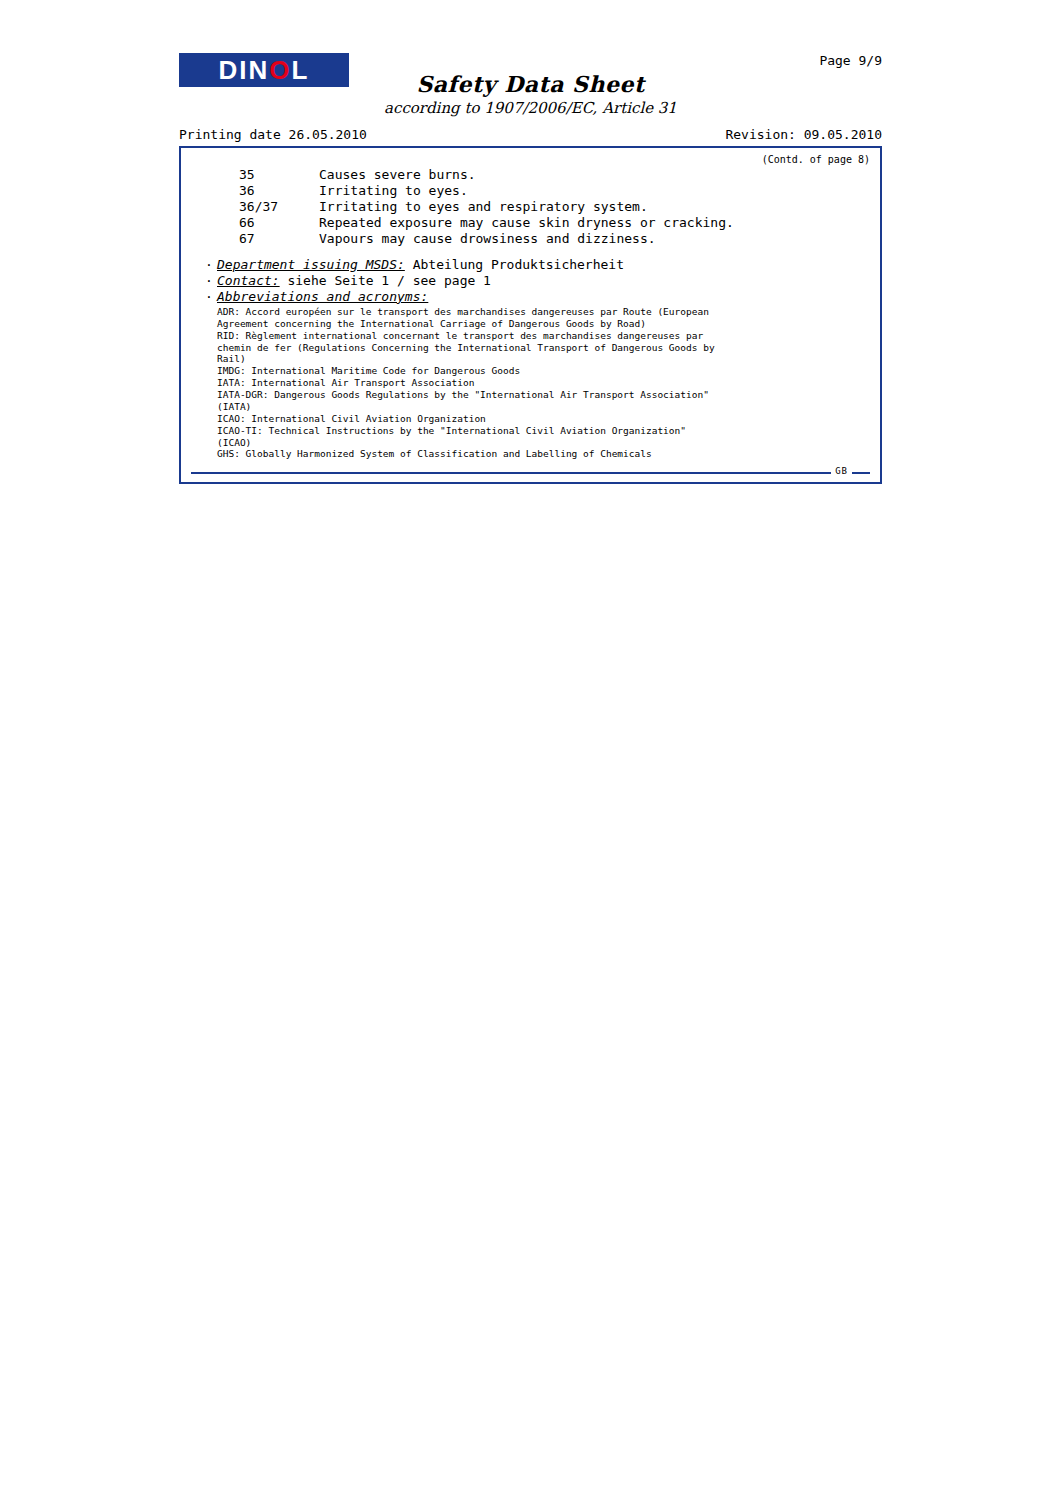DINOL
Page 9/9
Safety Data Sheet
according to 1907/2006/EC, Article 31
Printing date 26.05.2010 Revision: 09.05.2010
(Contd. of page 8)
| 35 | Causes severe burns. |
| 36 | Irritating to eyes. |
| 36/37 | Irritating to eyes and respiratory system. |
| 66 | Repeated exposure may cause skin dryness or cracking. |
| 67 | Vapours may cause drowsiness and dizziness. |
·Department issuing MSDS: Abteilung Produktsicherheit
·Contact: siehe Seite 1 / see page 1
·Abbreviations and acronyms:
ADR: Accord européen sur le transport des marchandises dangereuses par Route (European
Agreement concerning the International Carriage of Dangerous Goods by Road)
RID: Règlement international concernant le transport des marchandises dangereuses par
chemin de fer (Regulations Concerning the International Transport of Dangerous Goods by
Rail)
IMDG: International Maritime Code for Dangerous Goods
IATA: International Air Transport Association
IATA-DGR: Dangerous Goods Regulations by the "International Air Transport Association"
(IATA)
ICAO: International Civil Aviation Organization
ICAO-TI: Technical Instructions by the "International Civil Aviation Organization"
(ICAO)
GHS: Globally Harmonized System of Classification and Labelling of Chemicals
GB